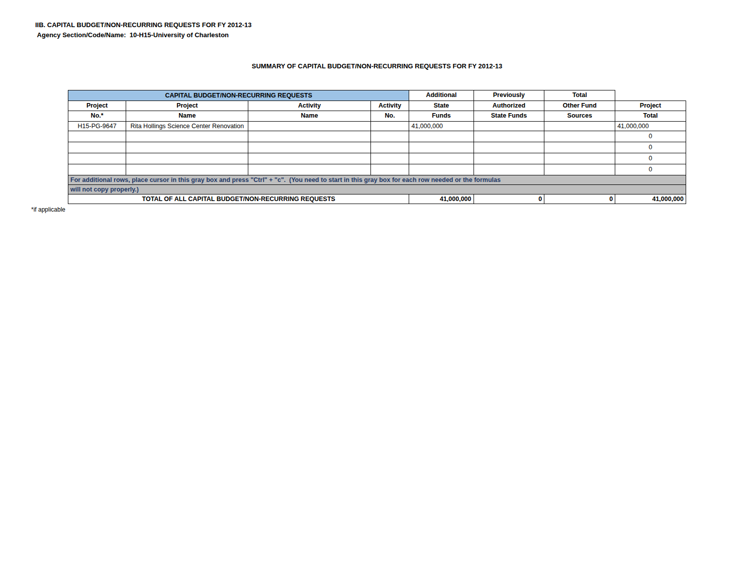IIB. CAPITAL BUDGET/NON-RECURRING REQUESTS FOR FY 2012-13
Agency Section/Code/Name: 10-H15-University of Charleston
SUMMARY OF CAPITAL BUDGET/NON-RECURRING REQUESTS FOR FY 2012-13
| CAPITAL BUDGET/NON-RECURRING REQUESTS | Additional | Previously | Total | |
| Project | Project | Activity | Activity | State | Authorized | Other Fund | Project |
| No.* | Name | Name | No. | Funds | State Funds | Sources | Total |
| H15-PG-9647 | Rita Hollings Science Center Renovation | | | 41,000,000 | | | 41,000,000 |
| | | | | | | | 0 |
| | | | | | | | 0 |
| | | | | | | | 0 |
| | | | | | | | 0 |
| For additional rows, place cursor in this gray box and press "Ctrl" + "c". (You need to start in this gray box for each row needed or the formulas |
| will not copy properly.) |
| TOTAL OF ALL CAPITAL BUDGET/NON-RECURRING REQUESTS | 41,000,000 | 0 | 0 | 41,000,000 |
*if applicable